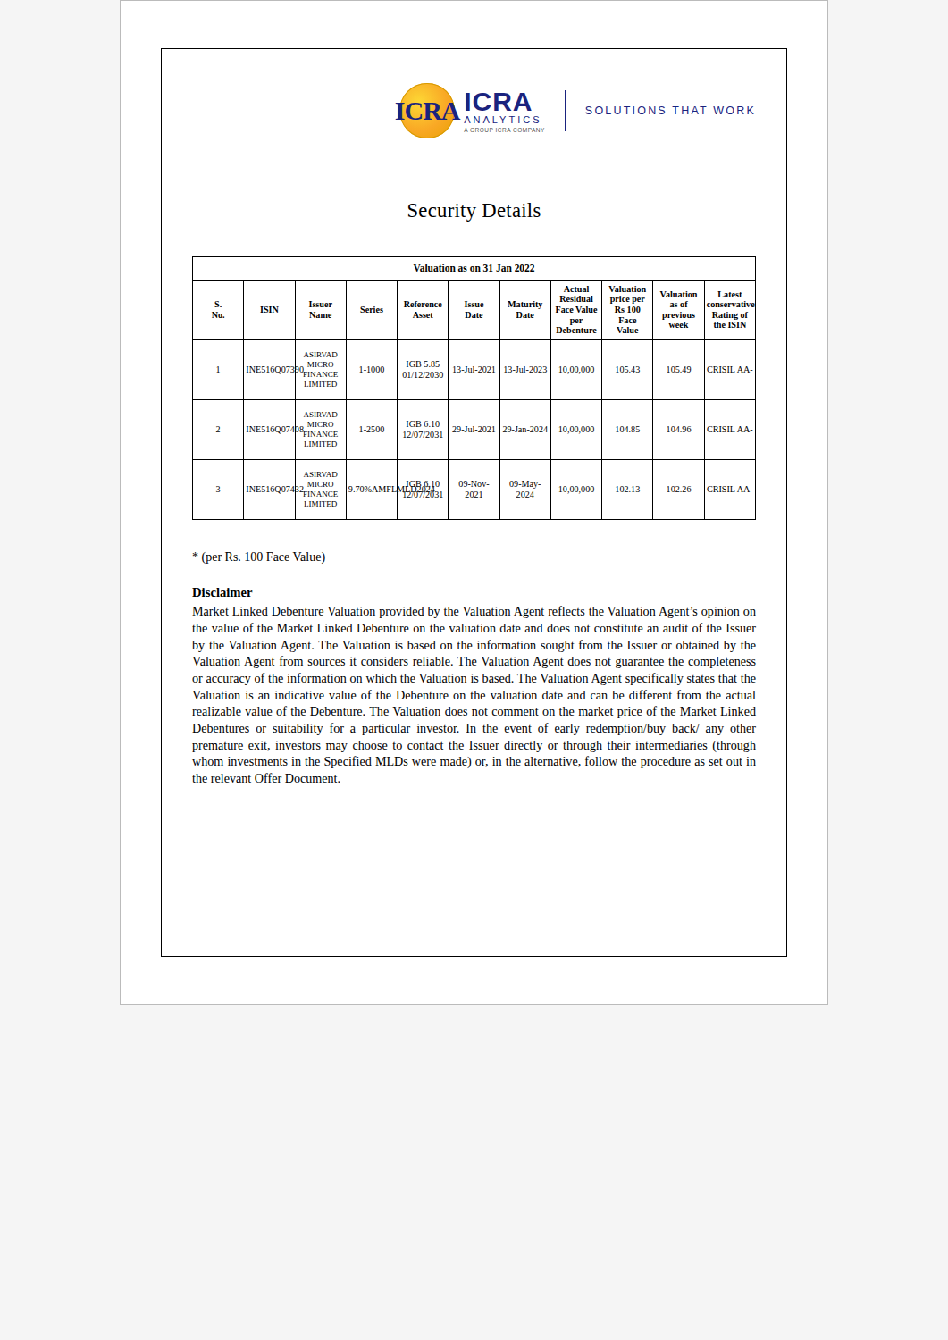ICRA
ICRA
Analytics
A Group ICRA Company
Solutions that work
Security Details
| Valuation as on 31 Jan 2022 |
| --- |
| S. No. | ISIN | Issuer Name | Series | Reference Asset | Issue Date | Maturity Date | Actual Residual Face Value per Debenture | Valuation price per Rs 100 Face Value | Valuation as of previous week | Latest conservative Rating of the ISIN |
| 1 | INE516Q07390 | Asirvad Micro Finance Limited | 1-1000 | IGB 5.85 01/12/2030 | 13-Jul-2021 | 13-Jul-2023 | 10,00,000 | 105.43 | 105.49 | CRISIL AA- |
| 2 | INE516Q07408 | Asirvad Micro Finance Limited | 1-2500 | IGB 6.10 12/07/2031 | 29-Jul-2021 | 29-Jan-2024 | 10,00,000 | 104.85 | 104.96 | CRISIL AA- |
| 3 | INE516Q07432 | Asirvad Micro Finance Limited | 9.70%AMFLMLD2024 | IGB 6.10 12/07/2031 | 09-Nov-2021 | 09-May-2024 | 10,00,000 | 102.13 | 102.26 | CRISIL AA- |
* (per Rs. 100 Face Value)
Disclaimer
Market Linked Debenture Valuation provided by the Valuation Agent reflects the Valuation Agent’s opinion on the value of the Market Linked Debenture on the valuation date and does not constitute an audit of the Issuer by the Valuation Agent. The Valuation is based on the information sought from the Issuer or obtained by the Valuation Agent from sources it considers reliable. The Valuation Agent does not guarantee the completeness or accuracy of the information on which the Valuation is based. The Valuation Agent specifically states that the Valuation is an indicative value of the Debenture on the valuation date and can be different from the actual realizable value of the Debenture. The Valuation does not comment on the market price of the Market Linked Debentures or suitability for a particular investor. In the event of early redemption/buy back/ any other premature exit, investors may choose to contact the Issuer directly or through their intermediaries (through whom investments in the Specified MLDs were made) or, in the alternative, follow the procedure as set out in the relevant Offer Document.